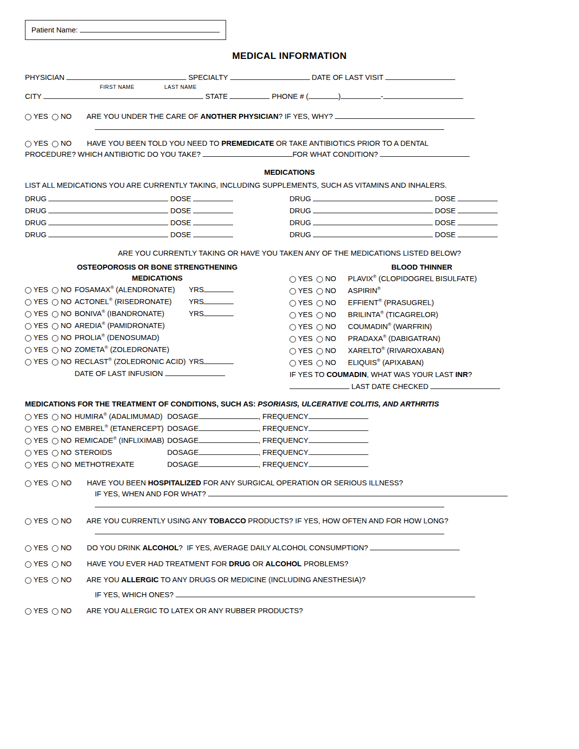Patient Name:
MEDICAL INFORMATION
PHYSICIAN SPECIALTY DATE OF LAST VISIT
FIRST NAME LAST NAME
CITY STATE PHONE # ( ) -
YES NO ARE YOU UNDER THE CARE OF ANOTHER PHYSICIAN? IF YES, WHY?
YES NO HAVE YOU BEEN TOLD YOU NEED TO PREMEDICATE OR TAKE ANTIBIOTICS PRIOR TO A DENTAL
PROCEDURE? WHICH ANTIBIOTIC DO YOU TAKE? FOR WHAT CONDITION?
MEDICATIONS
LIST ALL MEDICATIONS YOU ARE CURRENTLY TAKING, INCLUDING SUPPLEMENTS, SUCH AS VITAMINS AND INHALERS.
| DRUG DOSE | DRUG DOSE |
| DRUG DOSE | DRUG DOSE |
| DRUG DOSE | DRUG DOSE |
| DRUG DOSE | DRUG DOSE |
ARE YOU CURRENTLY TAKING OR HAVE YOU TAKEN ANY OF THE MEDICATIONS LISTED BELOW?
| OSTEOPOROSIS OR BONE STRENGTHENING MEDICATIONS / YES NO / FOSAMAX ® (ALENDRONATE) / YRS / / YES NO / ACTONEL ® (RISEDRONATE) / YRS / / YES NO / BONIVA ® (IBANDRONATE) / YRS / / YES NO / AREDIA ® (PAMIDRONATE) / / / YES NO / PROLIA ® (DENOSUMAD) / / / YES NO / ZOMETA ® (ZOLEDRONATE) / / / YES NO / RECLAST ® (ZOLEDRONIC ACID) / YRS / / / DATE OF LAST INFUSION / | BLOOD THINNER / YES NO / PLAVIX ® (CLOPIDOGREL BISULFATE) / / YES NO / ASPIRIN ® / / YES NO / EFFIENT ® (PRASUGREL) / / YES NO / BRILINTA ® (TICAGRELOR) / / YES NO / COUMADIN ® (WARFRIN) / / YES NO / PRADAXA ® (DABIGATRAN) / / YES NO / XARELTO ® (RIVAROXABAN) / / YES NO / ELIQUIS ® (APIXABAN) / / IF YES TO COUMADIN , WHAT WAS YOUR LAST INR ? / / LAST DATE CHECKED / |
MEDICATIONS FOR THE TREATMENT OF CONDITIONS, SUCH AS: PSORIASIS, ULCERATIVE COLITIS, AND ARTHRITIS
| YES NO | HUMIRA ® (ADALIMUMAD) | DOSAGE , FREQUENCY |
| YES NO | EMBREL ® (ETANERCEPT) | DOSAGE , FREQUENCY |
| YES NO | REMICADE ® (INFLIXIMAB) | DOSAGE , FREQUENCY |
| YES NO | STEROIDS | DOSAGE , FREQUENCY |
| YES NO | METHOTREXATE | DOSAGE , FREQUENCY |
YES NO HAVE YOU BEEN HOSPITALIZED FOR ANY SURGICAL OPERATION OR SERIOUS ILLNESS?
IF YES, WHEN AND FOR WHAT?
YES NO ARE YOU CURRENTLY USING ANY TOBACCO PRODUCTS? IF YES, HOW OFTEN AND FOR HOW LONG?
YES NO DO YOU DRINK ALCOHOL? IF YES, AVERAGE DAILY ALCOHOL CONSUMPTION?
YES NO HAVE YOU EVER HAD TREATMENT FOR DRUG OR ALCOHOL PROBLEMS?
YES NO ARE YOU ALLERGIC TO ANY DRUGS OR MEDICINE (INCLUDING ANESTHESIA)?
IF YES, WHICH ONES?
YES NO ARE YOU ALLERGIC TO LATEX OR ANY RUBBER PRODUCTS?